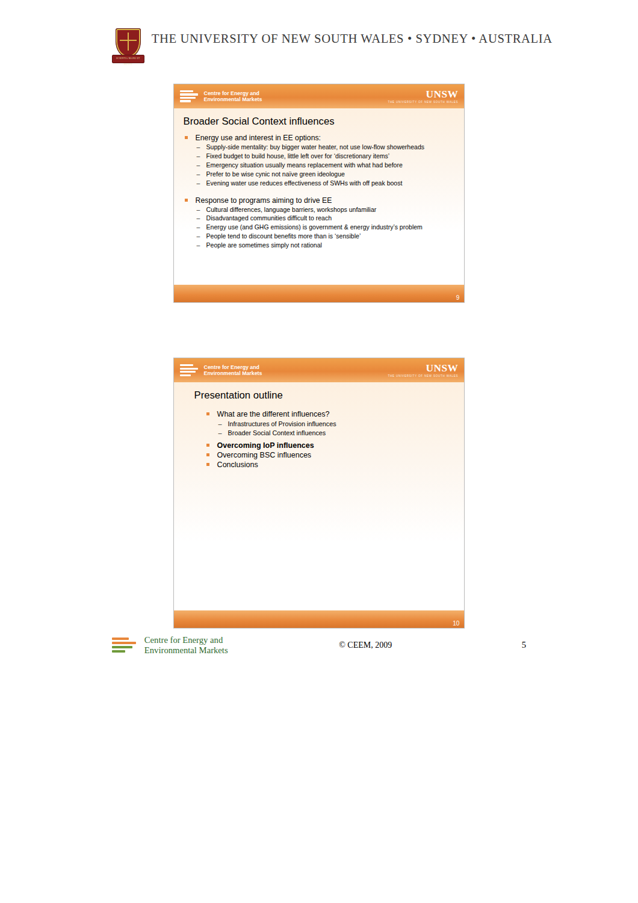SCIENTIA MANU ET MENTE
THE UNIVERSITY OF NEW SOUTH WALES • SYDNEY • AUSTRALIA
Centre for Energy and
Environmental Markets
UNSW
THE UNIVERSITY OF NEW SOUTH WALES
Broader Social Context influences
Energy use and interest in EE options:
Supply-side mentality: buy bigger water heater, not use low-flow showerheads
Fixed budget to build house, little left over for ‘discretionary items’
Emergency situation usually means replacement with what had before
Prefer to be wise cynic not naïve green ideologue
Evening water use reduces effectiveness of SWHs with off peak boost
Response to programs aiming to drive EE
Cultural differences, language barriers, workshops unfamiliar
Disadvantaged communities difficult to reach
Energy use (and GHG emissions) is government & energy industry’s problem
People tend to discount benefits more than is ‘sensible’
People are sometimes simply not rational
9
Centre for Energy and
Environmental Markets
UNSW
THE UNIVERSITY OF NEW SOUTH WALES
Presentation outline
What are the different influences?
Infrastructures of Provision influences
Broader Social Context influences
Overcoming IoP influences
Overcoming BSC influences
Conclusions
10
Centre for Energy and
Environmental Markets
© CEEM, 2009
5